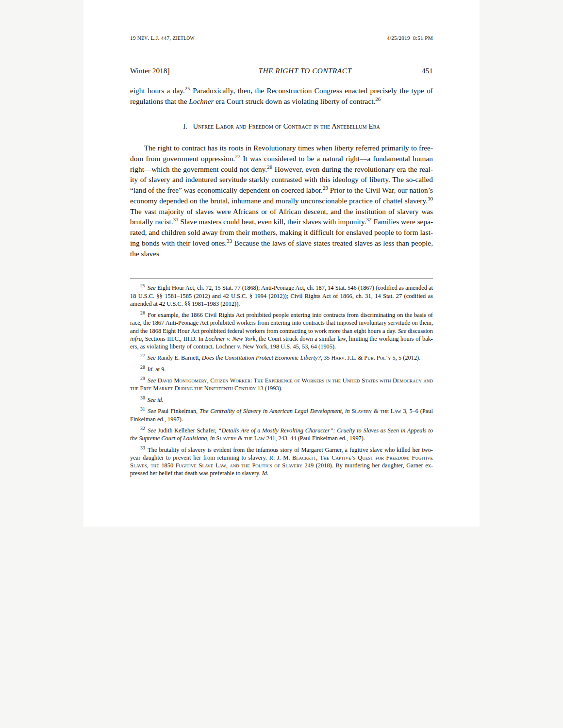19 NEV. L.J. 447, ZIETLOW 4/25/2019 8:51 PM
Winter 2018] The Right to Contract 451
eight hours a day.25 Paradoxically, then, the Reconstruction Congress enacted precisely the type of regulations that the Lochner era Court struck down as violating liberty of contract.26
I. Unfree Labor and Freedom of Contract in the Antebellum Era
The right to contract has its roots in Revolutionary times when liberty referred primarily to freedom from government oppression.27 It was considered to be a natural right—a fundamental human right—which the government could not deny.28 However, even during the revolutionary era the reality of slavery and indentured servitude starkly contrasted with this ideology of liberty. The so-called “land of the free” was economically dependent on coerced labor.29 Prior to the Civil War, our nation’s economy depended on the brutal, inhumane and morally unconscionable practice of chattel slavery.30 The vast majority of slaves were Africans or of African descent, and the institution of slavery was brutally racist.31 Slave masters could beat, even kill, their slaves with impunity.32 Families were separated, and children sold away from their mothers, making it difficult for enslaved people to form lasting bonds with their loved ones.33 Because the laws of slave states treated slaves as less than people, the slaves
25 See Eight Hour Act, ch. 72, 15 Stat. 77 (1868); Anti-Peonage Act, ch. 187, 14 Stat. 546 (1867) (codified as amended at 18 U.S.C. §§ 1581–1585 (2012) and 42 U.S.C. § 1994 (2012)); Civil Rights Act of 1866, ch. 31, 14 Stat. 27 (codified as amended at 42 U.S.C. §§ 1981–1983 (2012)).
26 For example, the 1866 Civil Rights Act prohibited people entering into contracts from discriminating on the basis of race, the 1867 Anti-Peonage Act prohibited workers from entering into contracts that imposed involuntary servitude on them, and the 1868 Eight Hour Act prohibited federal workers from contracting to work more than eight hours a day. See discussion infra, Sections III.C., III.D. In Lochner v. New York, the Court struck down a similar law, limiting the working hours of bakers, as violating liberty of contract. Lochner v. New York, 198 U.S. 45, 53, 64 (1905).
27 See Randy E. Barnett, Does the Constitution Protect Economic Liberty?, 35 Harv. J.L. & Pub. Pol’y 5, 5 (2012).
28 Id. at 9.
29 See David Montgomery, Citizen Worker: The Experience of Workers in the United States with Democracy and the Free Market During the Nineteenth Century 13 (1993).
30 See id.
31 See Paul Finkelman, The Centrality of Slavery in American Legal Development, in Slavery & the Law 3, 5–6 (Paul Finkelman ed., 1997).
32 See Judith Kelleher Schafer, “Details Are of a Mostly Revolting Character”: Cruelty to Slaves as Seen in Appeals to the Supreme Court of Louisiana, in Slavery & the Law 241, 243–44 (Paul Finkelman ed., 1997).
33 The brutality of slavery is evident from the infamous story of Margaret Garner, a fugitive slave who killed her two-year daughter to prevent her from returning to slavery. R. J. M. Blackett, The Captive’s Quest for Freedom: Fugitive Slaves, the 1850 Fugitive Slave Law, and the Politics of Slavery 249 (2018). By murdering her daughter, Garner expressed her belief that death was preferable to slavery. Id.